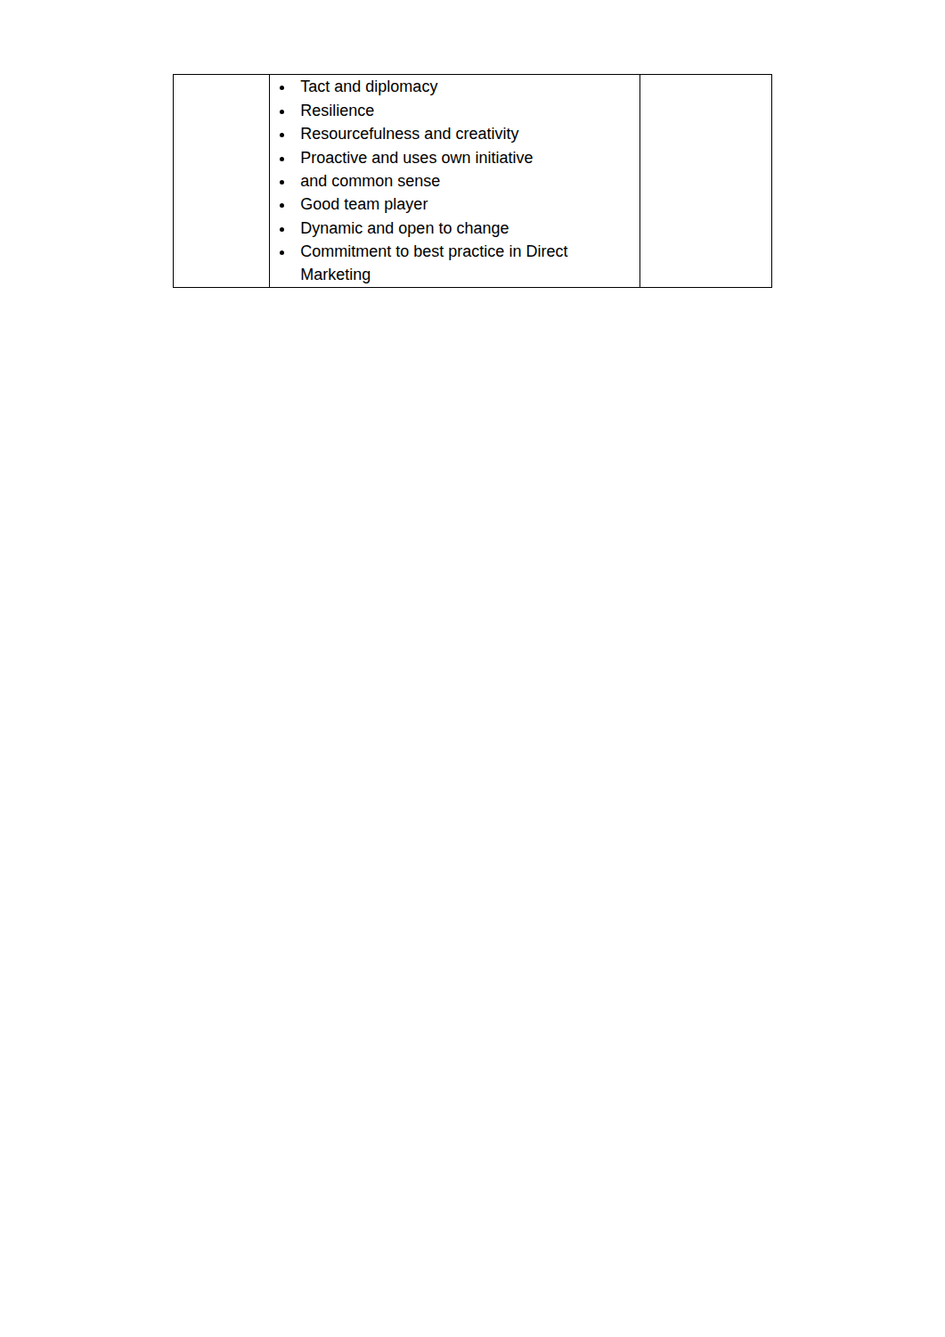| | Tact and diplomacy Resilience Resourcefulness and creativity Proactive and uses own initiative and common sense Good team player Dynamic and open to change Commitment to best practice in Direct Marketing | |